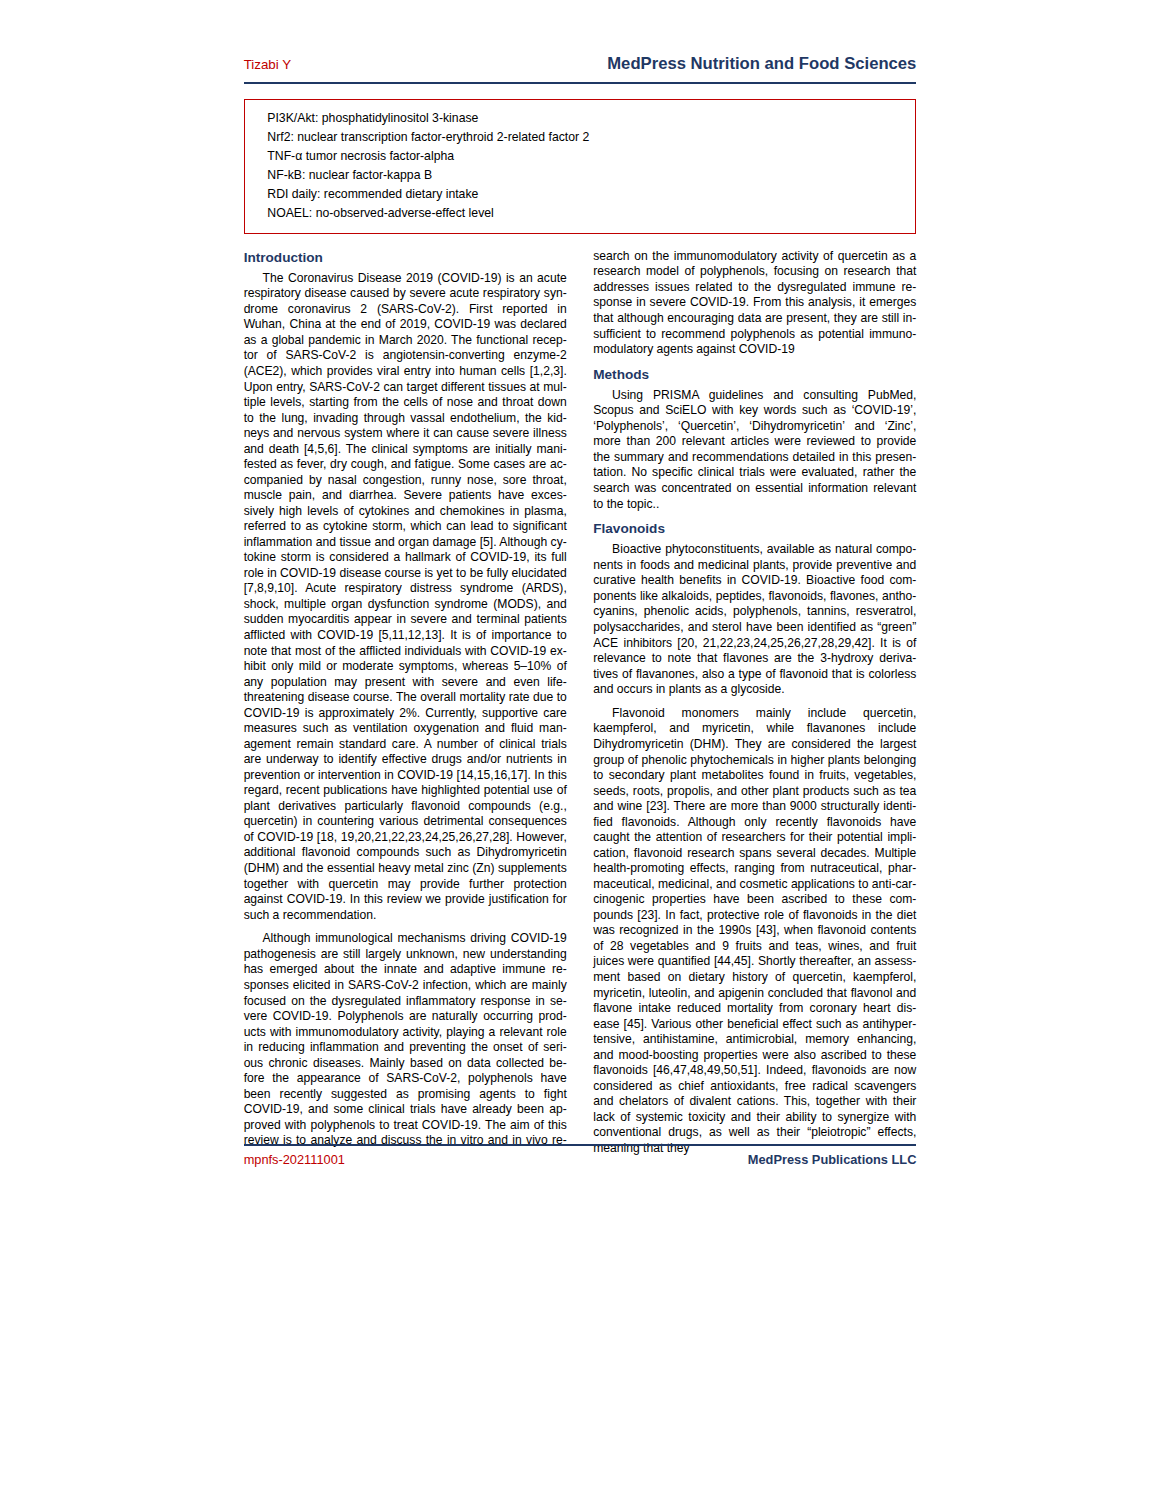Tizabi Y
MedPress Nutrition and Food Sciences
PI3K/Akt: phosphatidylinositol 3-kinase
Nrf2: nuclear transcription factor-erythroid 2-related factor 2
TNF-α tumor necrosis factor-alpha
NF-kB: nuclear factor-kappa B
RDI daily: recommended dietary intake
NOAEL: no-observed-adverse-effect level
Introduction
The Coronavirus Disease 2019 (COVID-19) is an acute respiratory disease caused by severe acute respiratory syndrome coronavirus 2 (SARS-CoV-2). First reported in Wuhan, China at the end of 2019, COVID-19 was declared as a global pandemic in March 2020. The functional receptor of SARS-CoV-2 is angiotensin-converting enzyme-2 (ACE2), which provides viral entry into human cells [1,2,3]. Upon entry, SARS-CoV-2 can target different tissues at multiple levels, starting from the cells of nose and throat down to the lung, invading through vassal endothelium, the kidneys and nervous system where it can cause severe illness and death [4,5,6]. The clinical symptoms are initially manifested as fever, dry cough, and fatigue. Some cases are accompanied by nasal congestion, runny nose, sore throat, muscle pain, and diarrhea. Severe patients have excessively high levels of cytokines and chemokines in plasma, referred to as cytokine storm, which can lead to significant inflammation and tissue and organ damage [5]. Although cytokine storm is considered a hallmark of COVID-19, its full role in COVID-19 disease course is yet to be fully elucidated [7,8,9,10]. Acute respiratory distress syndrome (ARDS), shock, multiple organ dysfunction syndrome (MODS), and sudden myocarditis appear in severe and terminal patients afflicted with COVID-19 [5,11,12,13]. It is of importance to note that most of the afflicted individuals with COVID-19 exhibit only mild or moderate symptoms, whereas 5–10% of any population may present with severe and even life-threatening disease course. The overall mortality rate due to COVID-19 is approximately 2%. Currently, supportive care measures such as ventilation oxygenation and fluid management remain standard care. A number of clinical trials are underway to identify effective drugs and/or nutrients in prevention or intervention in COVID-19 [14,15,16,17]. In this regard, recent publications have highlighted potential use of plant derivatives particularly flavonoid compounds (e.g., quercetin) in countering various detrimental consequences of COVID-19 [18, 19,20,21,22,23,24,25,26,27,28]. However, additional flavonoid compounds such as Dihydromyricetin (DHM) and the essential heavy metal zinc (Zn) supplements together with quercetin may provide further protection against COVID-19. In this review we provide justification for such a recommendation.
Although immunological mechanisms driving COVID-19 pathogenesis are still largely unknown, new understanding has emerged about the innate and adaptive immune responses elicited in SARS-CoV-2 infection, which are mainly focused on the dysregulated inflammatory response in severe COVID-19. Polyphenols are naturally occurring products with immunomodulatory activity, playing a relevant role in reducing inflammation and preventing the onset of serious chronic diseases. Mainly based on data collected before the appearance of SARS-CoV-2, polyphenols have been recently suggested as promising agents to fight COVID-19, and some clinical trials have already been approved with polyphenols to treat COVID-19. The aim of this review is to analyze and discuss the in vitro and in vivo research on the immunomodulatory activity of quercetin as a research model of polyphenols, focusing on research that addresses issues related to the dysregulated immune response in severe COVID-19. From this analysis, it emerges that although encouraging data are present, they are still insufficient to recommend polyphenols as potential immunomodulatory agents against COVID-19
Methods
Using PRISMA guidelines and consulting PubMed, Scopus and SciELO with key words such as ‘COVID-19’, ‘Polyphenols’, ‘Quercetin’, ‘Dihydromyricetin’ and ‘Zinc’, more than 200 relevant articles were reviewed to provide the summary and recommendations detailed in this presentation. No specific clinical trials were evaluated, rather the search was concentrated on essential information relevant to the topic..
Flavonoids
Bioactive phytoconstituents, available as natural components in foods and medicinal plants, provide preventive and curative health benefits in COVID-19. Bioactive food components like alkaloids, peptides, flavonoids, flavones, anthocyanins, phenolic acids, polyphenols, tannins, resveratrol, polysaccharides, and sterol have been identified as “green” ACE inhibitors [20, 21,22,23,24,25,26,27,28,29,42]. It is of relevance to note that flavones are the 3-hydroxy derivatives of flavanones, also a type of flavonoid that is colorless and occurs in plants as a glycoside.
Flavonoid monomers mainly include quercetin, kaempferol, and myricetin, while flavanones include Dihydromyricetin (DHM). They are considered the largest group of phenolic phytochemicals in higher plants belonging to secondary plant metabolites found in fruits, vegetables, seeds, roots, propolis, and other plant products such as tea and wine [23]. There are more than 9000 structurally identified flavonoids. Although only recently flavonoids have caught the attention of researchers for their potential implication, flavonoid research spans several decades. Multiple health-promoting effects, ranging from nutraceutical, pharmaceutical, medicinal, and cosmetic applications to anti-carcinogenic properties have been ascribed to these compounds [23]. In fact, protective role of flavonoids in the diet was recognized in the 1990s [43], when flavonoid contents of 28 vegetables and 9 fruits and teas, wines, and fruit juices were quantified [44,45]. Shortly thereafter, an assessment based on dietary history of quercetin, kaempferol, myricetin, luteolin, and apigenin concluded that flavonol and flavone intake reduced mortality from coronary heart disease [45]. Various other beneficial effect such as antihypertensive, antihistamine, antimicrobial, memory enhancing, and mood-boosting properties were also ascribed to these flavonoids [46,47,48,49,50,51]. Indeed, flavonoids are now considered as chief antioxidants, free radical scavengers and chelators of divalent cations. This, together with their lack of systemic toxicity and their ability to synergize with conventional drugs, as well as their “pleiotropic” effects, meaning that they
mpnfs-202111001
MedPress Publications LLC